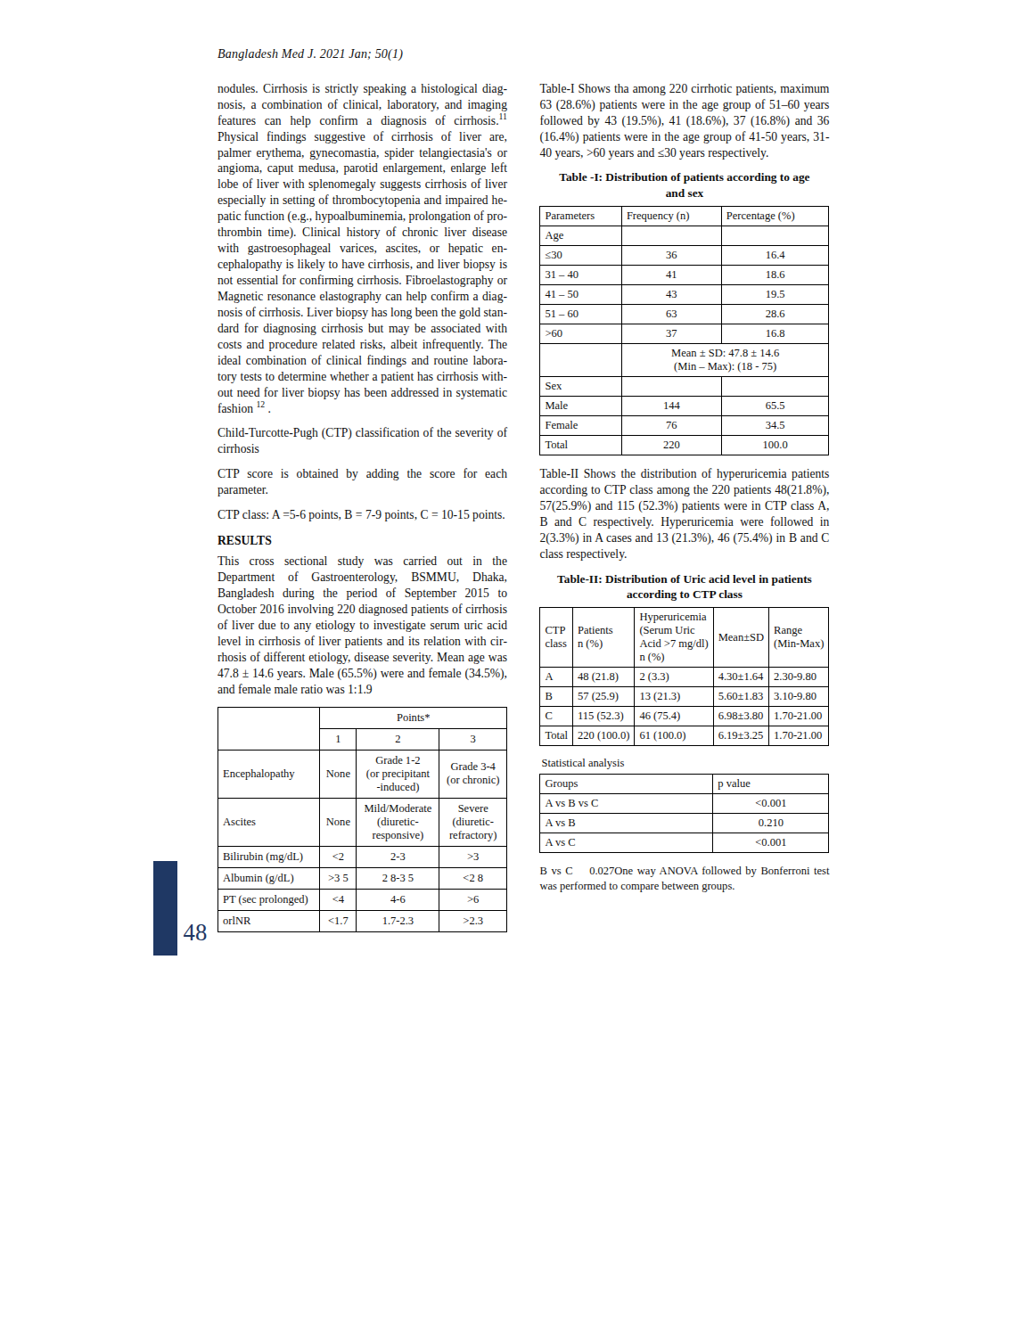Bangladesh Med J. 2021 Jan; 50(1)
nodules. Cirrhosis is strictly speaking a histological diagnosis, a combination of clinical, laboratory, and imaging features can help confirm a diagnosis of cirrhosis.11 Physical findings suggestive of cirrhosis of liver are, palmer erythema, gynecomastia, spider telangiectasia's or angioma, caput medusa, parotid enlargement, enlarge left lobe of liver with splenomegaly suggests cirrhosis of liver especially in setting of thrombocytopenia and impaired hepatic function (e.g., hypoalbuminemia, prolongation of prothrombin time). Clinical history of chronic liver disease with gastroesophageal varices, ascites, or hepatic encephalopathy is likely to have cirrhosis, and liver biopsy is not essential for confirming cirrhosis. Fibroelastography or Magnetic resonance elastography can help confirm a diagnosis of cirrhosis. Liver biopsy has long been the gold standard for diagnosing cirrhosis but may be associated with costs and procedure related risks, albeit infrequently. The ideal combination of clinical findings and routine laboratory tests to determine whether a patient has cirrhosis without need for liver biopsy has been addressed in systematic fashion 12 .
Child-Turcotte-Pugh (CTP) classification of the severity of cirrhosis
CTP score is obtained by adding the score for each parameter.
CTP class: A =5-6 points, B = 7-9 points, C = 10-15 points.
RESULTS
This cross sectional study was carried out in the Department of Gastroenterology, BSMMU, Dhaka, Bangladesh during the period of September 2015 to October 2016 involving 220 diagnosed patients of cirrhosis of liver due to any etiology to investigate serum uric acid level in cirrhosis of liver patients and its relation with cirrhosis of different etiology, disease severity. Mean age was 47.8 ± 14.6 years. Male (65.5%) were and female (34.5%), and female male ratio was 1:1.9
| | Points* |
| 1 | 2 | 3 |
| Encephalopathy | None | Grade 1-2 (or precipitant -induced) | Grade 3-4 (or chronic) |
| Ascites | None | Mild/Moderate (diuretic- responsive) | Severe (diuretic- refractory) |
| Bilirubin (mg/dL) | <2 | 2-3 | >3 |
| Albumin (g/dL) | >3 5 | 2 8-3 5 | <2 8 |
| PT (sec prolonged) | <4 | 4-6 | >6 |
| orlNR | <1.7 | 1.7-2.3 | >2.3 |
Table-I Shows tha among 220 cirrhotic patients, maximum 63 (28.6%) patients were in the age group of 51–60 years followed by 43 (19.5%), 41 (18.6%), 37 (16.8%) and 36 (16.4%) patients were in the age group of 41-50 years, 31-40 years, >60 years and ≤30 years respectively.
Table -I: Distribution of patients according to age
and sex
| Parameters | Frequency (n) | Percentage (%) |
| --- | --- | --- |
| Age | | |
| ≤30 | 36 | 16.4 |
| 31 – 40 | 41 | 18.6 |
| 41 – 50 | 43 | 19.5 |
| 51 – 60 | 63 | 28.6 |
| >60 | 37 | 16.8 |
| | Mean ± SD: 47.8 ± 14.6 (Min – Max): (18 - 75) |
| Sex | | |
| Male | 144 | 65.5 |
| Female | 76 | 34.5 |
| Total | 220 | 100.0 |
Table-II Shows the distribution of hyperuricemia patients according to CTP class among the 220 patients 48(21.8%), 57(25.9%) and 115 (52.3%) patients were in CTP class A, B and C respectively. Hyperuricemia were followed in 2(3.3%) in A cases and 13 (21.3%), 46 (75.4%) in B and C class respectively.
Table-II: Distribution of Uric acid level in patients
according to CTP class
| CTP class | Patients n (%) | Hyperuricemia (Serum Uric Acid >7 mg/dl) n (%) | Mean±SD | Range (Min-Max) |
| --- | --- | --- | --- | --- |
| A | 48 (21.8) | 2 (3.3) | 4.30±1.64 | 2.30-9.80 |
| B | 57 (25.9) | 13 (21.3) | 5.60±1.83 | 3.10-9.80 |
| C | 115 (52.3) | 46 (75.4) | 6.98±3.80 | 1.70-21.00 |
| Total | 220 (100.0) | 61 (100.0) | 6.19±3.25 | 1.70-21.00 |
Statistical analysis
| Groups | p value |
| --- | --- |
| A vs B vs C | <0.001 |
| A vs B | 0.210 |
| A vs C | <0.001 |
B vs C 0.027One way ANOVA followed by Bonferroni test was performed to compare between groups.
48